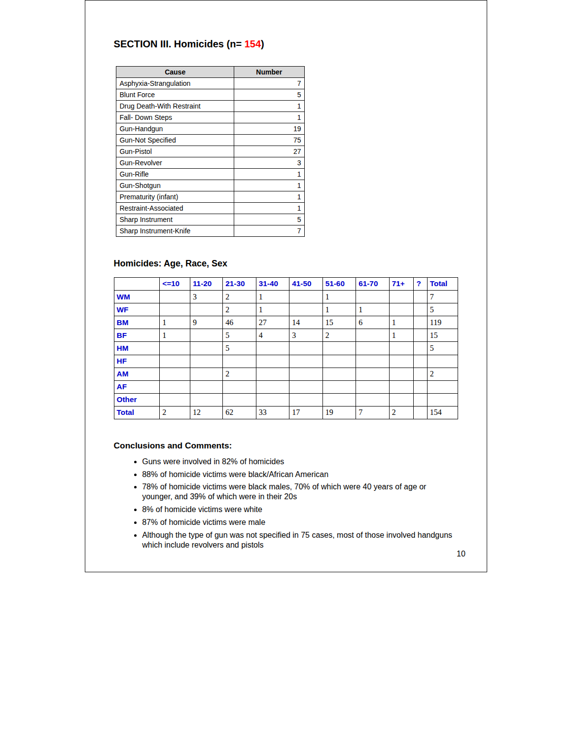SECTION III. Homicides (n= 154)
| Cause | Number |
| --- | --- |
| Asphyxia-Strangulation | 7 |
| Blunt Force | 5 |
| Drug Death-With Restraint | 1 |
| Fall- Down Steps | 1 |
| Gun-Handgun | 19 |
| Gun-Not Specified | 75 |
| Gun-Pistol | 27 |
| Gun-Revolver | 3 |
| Gun-Rifle | 1 |
| Gun-Shotgun | 1 |
| Prematurity (infant) | 1 |
| Restraint-Associated | 1 |
| Sharp Instrument | 5 |
| Sharp Instrument-Knife | 7 |
Homicides: Age, Race, Sex
| | <=10 | 11-20 | 21-30 | 31-40 | 41-50 | 51-60 | 61-70 | 71+ | ? | Total |
| --- | --- | --- | --- | --- | --- | --- | --- | --- | --- | --- |
| WM | | 3 | 2 | 1 | | 1 | | | | 7 |
| WF | | | 2 | 1 | | 1 | 1 | | | 5 |
| BM | 1 | 9 | 46 | 27 | 14 | 15 | 6 | 1 | | 119 |
| BF | 1 | | 5 | 4 | 3 | 2 | | 1 | | 15 |
| HM | | | 5 | | | | | | | 5 |
| HF | | | | | | | | | | |
| AM | | | 2 | | | | | | | 2 |
| AF | | | | | | | | | | |
| Other | | | | | | | | | | |
| Total | 2 | 12 | 62 | 33 | 17 | 19 | 7 | 2 | | 154 |
Conclusions and Comments:
Guns were involved in 82% of homicides
88% of homicide victims were black/African American
78% of homicide victims were black males, 70% of which were 40 years of age or younger, and 39% of which were in their 20s
8% of homicide victims were white
87% of homicide victims were male
Although the type of gun was not specified in 75 cases, most of those involved handguns which include revolvers and pistols
10